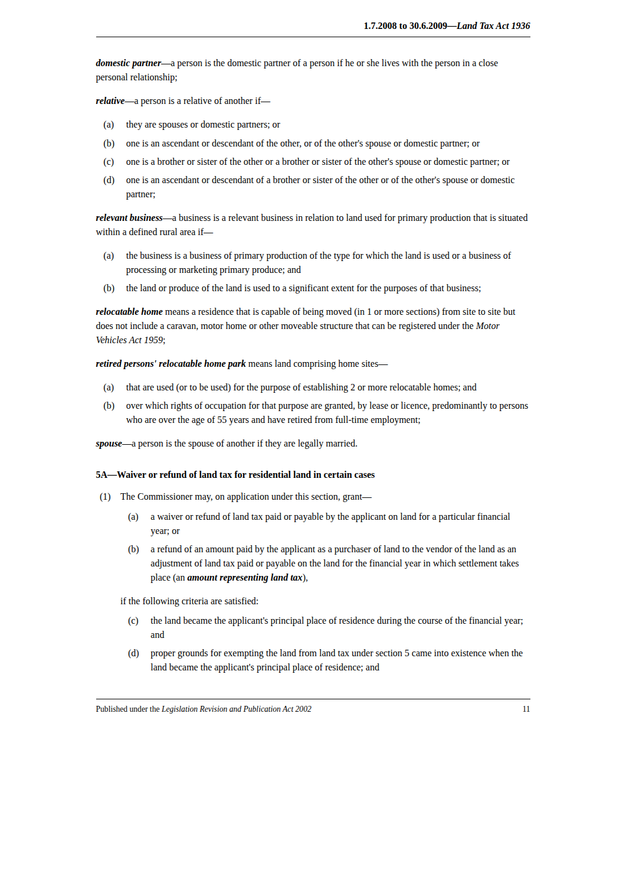1.7.2008 to 30.6.2009—Land Tax Act 1936
domestic partner—a person is the domestic partner of a person if he or she lives with the person in a close personal relationship;
relative—a person is a relative of another if—
(a) they are spouses or domestic partners; or
(b) one is an ascendant or descendant of the other, or of the other's spouse or domestic partner; or
(c) one is a brother or sister of the other or a brother or sister of the other's spouse or domestic partner; or
(d) one is an ascendant or descendant of a brother or sister of the other or of the other's spouse or domestic partner;
relevant business—a business is a relevant business in relation to land used for primary production that is situated within a defined rural area if—
(a) the business is a business of primary production of the type for which the land is used or a business of processing or marketing primary produce; and
(b) the land or produce of the land is used to a significant extent for the purposes of that business;
relocatable home means a residence that is capable of being moved (in 1 or more sections) from site to site but does not include a caravan, motor home or other moveable structure that can be registered under the Motor Vehicles Act 1959;
retired persons' relocatable home park means land comprising home sites—
(a) that are used (or to be used) for the purpose of establishing 2 or more relocatable homes; and
(b) over which rights of occupation for that purpose are granted, by lease or licence, predominantly to persons who are over the age of 55 years and have retired from full-time employment;
spouse—a person is the spouse of another if they are legally married.
5A—Waiver or refund of land tax for residential land in certain cases
(1)
The Commissioner may, on application under this section, grant—
(a) a waiver or refund of land tax paid or payable by the applicant on land for a particular financial year; or
(b) a refund of an amount paid by the applicant as a purchaser of land to the vendor of the land as an adjustment of land tax paid or payable on the land for the financial year in which settlement takes place (an amount representing land tax),
if the following criteria are satisfied:
(c) the land became the applicant's principal place of residence during the course of the financial year; and
(d) proper grounds for exempting the land from land tax under section 5 came into existence when the land became the applicant's principal place of residence; and
Published under the Legislation Revision and Publication Act 2002 11